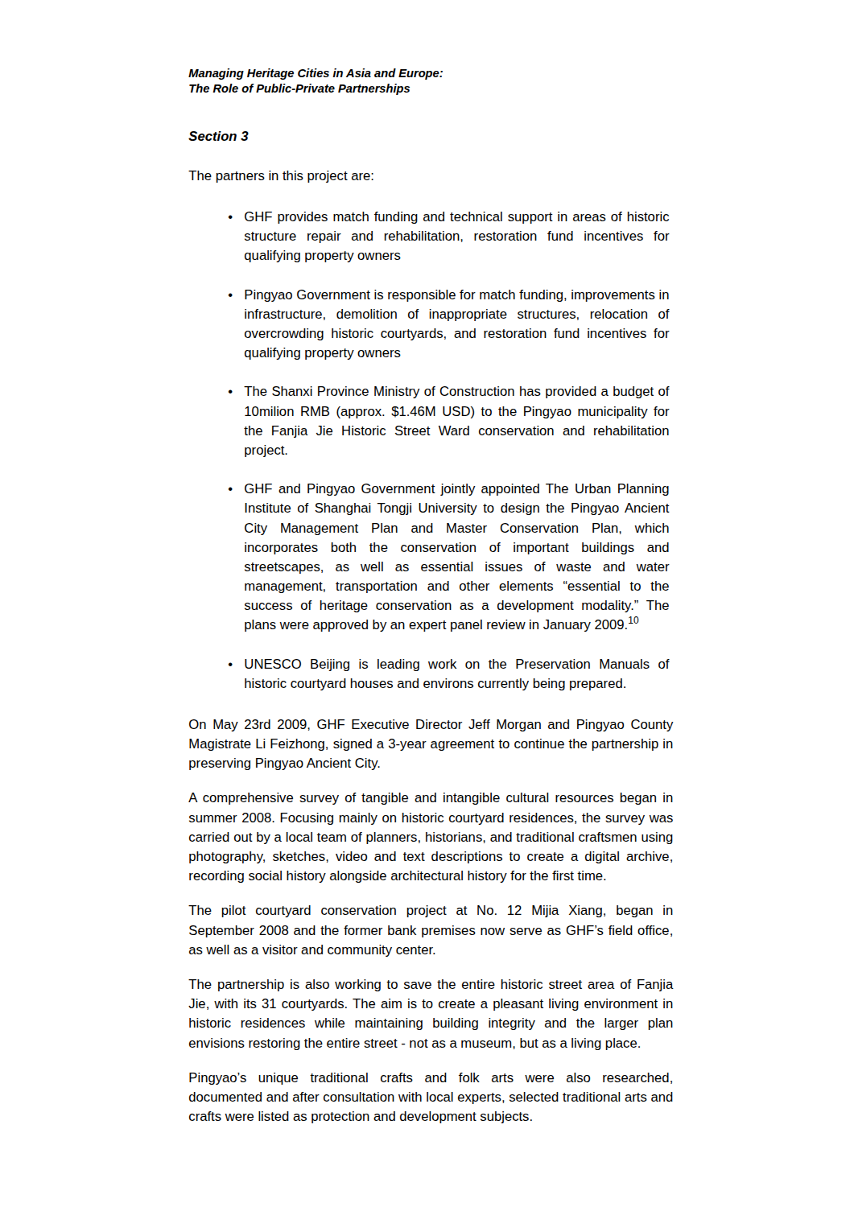Managing Heritage Cities in Asia and Europe:
The Role of Public-Private Partnerships
Section 3
The partners in this project are:
GHF provides match funding and technical support in areas of historic structure repair and rehabilitation, restoration fund incentives for qualifying property owners
Pingyao Government is responsible for match funding, improvements in infrastructure, demolition of inappropriate structures, relocation of overcrowding historic courtyards, and restoration fund incentives for qualifying property owners
The Shanxi Province Ministry of Construction has provided a budget of 10milion RMB (approx. $1.46M USD) to the Pingyao municipality for the Fanjia Jie Historic Street Ward conservation and rehabilitation project.
GHF and Pingyao Government jointly appointed The Urban Planning Institute of Shanghai Tongji University to design the Pingyao Ancient City Management Plan and Master Conservation Plan, which incorporates both the conservation of important buildings and streetscapes, as well as essential issues of waste and water management, transportation and other elements “essential to the success of heritage conservation as a development modality.” The plans were approved by an expert panel review in January 2009.10
UNESCO Beijing is leading work on the Preservation Manuals of historic courtyard houses and environs currently being prepared.
On May 23rd 2009, GHF Executive Director Jeff Morgan and Pingyao County Magistrate Li Feizhong, signed a 3-year agreement to continue the partnership in preserving Pingyao Ancient City.
A comprehensive survey of tangible and intangible cultural resources began in summer 2008. Focusing mainly on historic courtyard residences, the survey was carried out by a local team of planners, historians, and traditional craftsmen using photography, sketches, video and text descriptions to create a digital archive, recording social history alongside architectural history for the first time.
The pilot courtyard conservation project at No. 12 Mijia Xiang, began in September 2008 and the former bank premises now serve as GHF’s field office, as well as a visitor and community center.
The partnership is also working to save the entire historic street area of Fanjia Jie, with its 31 courtyards. The aim is to create a pleasant living environment in historic residences while maintaining building integrity and the larger plan envisions restoring the entire street - not as a museum, but as a living place.
Pingyao’s unique traditional crafts and folk arts were also researched, documented and after consultation with local experts, selected traditional arts and crafts were listed as protection and development subjects.